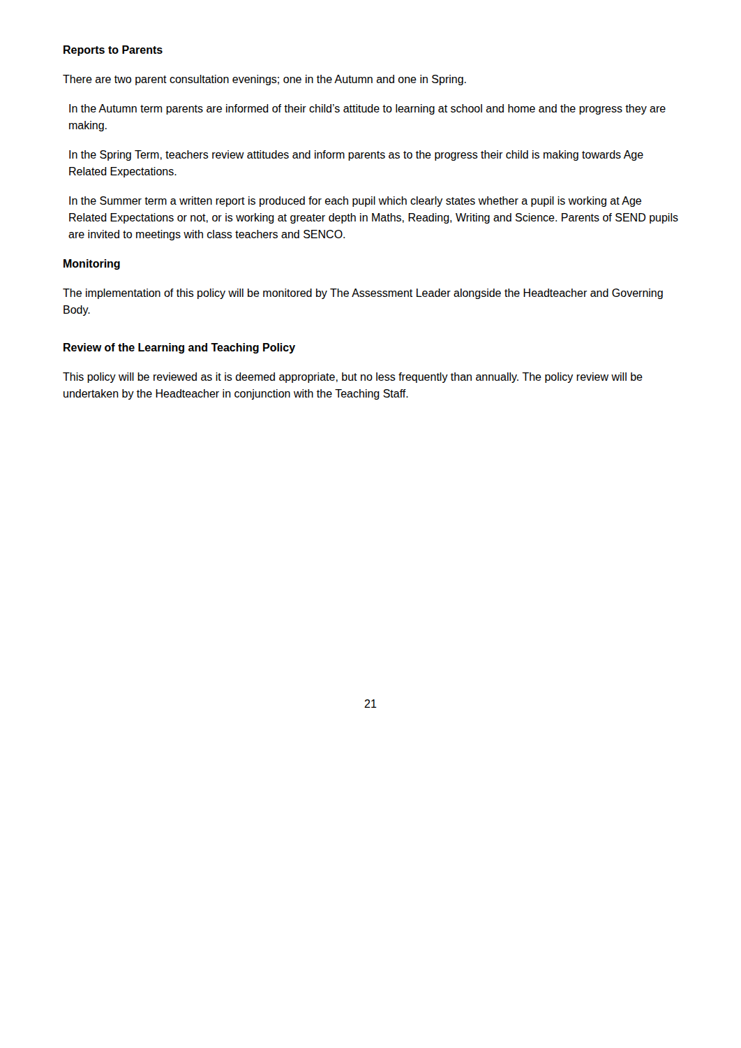Reports to Parents
There are two parent consultation evenings; one in the Autumn and one in Spring.
In the Autumn term parents are informed of their child’s attitude to learning at school and home and the progress they are making.
In the Spring Term, teachers review attitudes and inform parents as to the progress their child is making towards Age Related Expectations.
In the Summer term a written report is produced for each pupil which clearly states whether a pupil is working at Age Related Expectations or not, or is working at greater depth in Maths, Reading, Writing and Science. Parents of SEND pupils are invited to meetings with class teachers and SENCO.
Monitoring
The implementation of this policy will be monitored by The Assessment Leader alongside the Headteacher and Governing Body.
Review of the Learning and Teaching Policy
This policy will be reviewed as it is deemed appropriate, but no less frequently than annually. The policy review will be undertaken by the Headteacher in conjunction with the Teaching Staff.
21